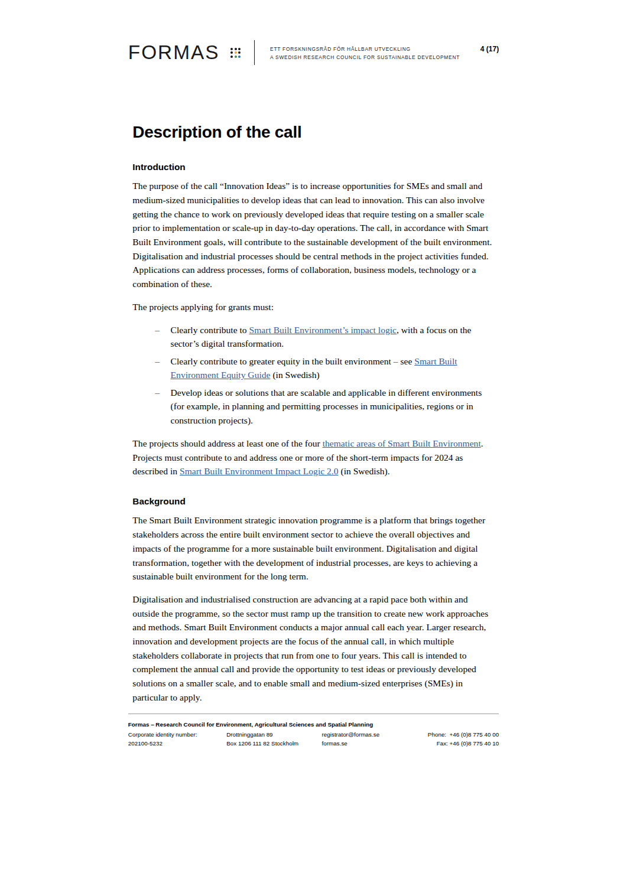FORMAS
Ett forskningsråd för hållbar utveckling
A Swedish Research Council for Sustainable Development
4 (17)
Description of the call
Introduction
The purpose of the call “Innovation Ideas” is to increase opportunities for SMEs and small and medium-sized municipalities to develop ideas that can lead to innovation. This can also involve getting the chance to work on previously developed ideas that require testing on a smaller scale prior to implementation or scale-up in day-to-day operations. The call, in accordance with Smart Built Environment goals, will contribute to the sustainable development of the built environment. Digitalisation and industrial processes should be central methods in the project activities funded. Applications can address processes, forms of collaboration, business models, technology or a combination of these.
The projects applying for grants must:
Clearly contribute to Smart Built Environment’s impact logic, with a focus on the sector’s digital transformation.
Clearly contribute to greater equity in the built environment – see Smart Built Environment Equity Guide (in Swedish)
Develop ideas or solutions that are scalable and applicable in different environments (for example, in planning and permitting processes in municipalities, regions or in construction projects).
The projects should address at least one of the four thematic areas of Smart Built Environment. Projects must contribute to and address one or more of the short-term impacts for 2024 as described in Smart Built Environment Impact Logic 2.0 (in Swedish).
Background
The Smart Built Environment strategic innovation programme is a platform that brings together stakeholders across the entire built environment sector to achieve the overall objectives and impacts of the programme for a more sustainable built environment. Digitalisation and digital transformation, together with the development of industrial processes, are keys to achieving a sustainable built environment for the long term.
Digitalisation and industrialised construction are advancing at a rapid pace both within and outside the programme, so the sector must ramp up the transition to create new work approaches and methods. Smart Built Environment conducts a major annual call each year. Larger research, innovation and development projects are the focus of the annual call, in which multiple stakeholders collaborate in projects that run from one to four years. This call is intended to complement the annual call and provide the opportunity to test ideas or previously developed solutions on a smaller scale, and to enable small and medium-sized enterprises (SMEs) in particular to apply.
Formas – Research Council for Environment, Agricultural Sciences and Spatial Planning
Corporate identity number:
Drottninggatan 89
registrator@formas.se
Phone: +46 (0)8 775 40 00
202100-5232
Box 1206 111 82 Stockholm
formas.se
Fax: +46 (0)8 775 40 10